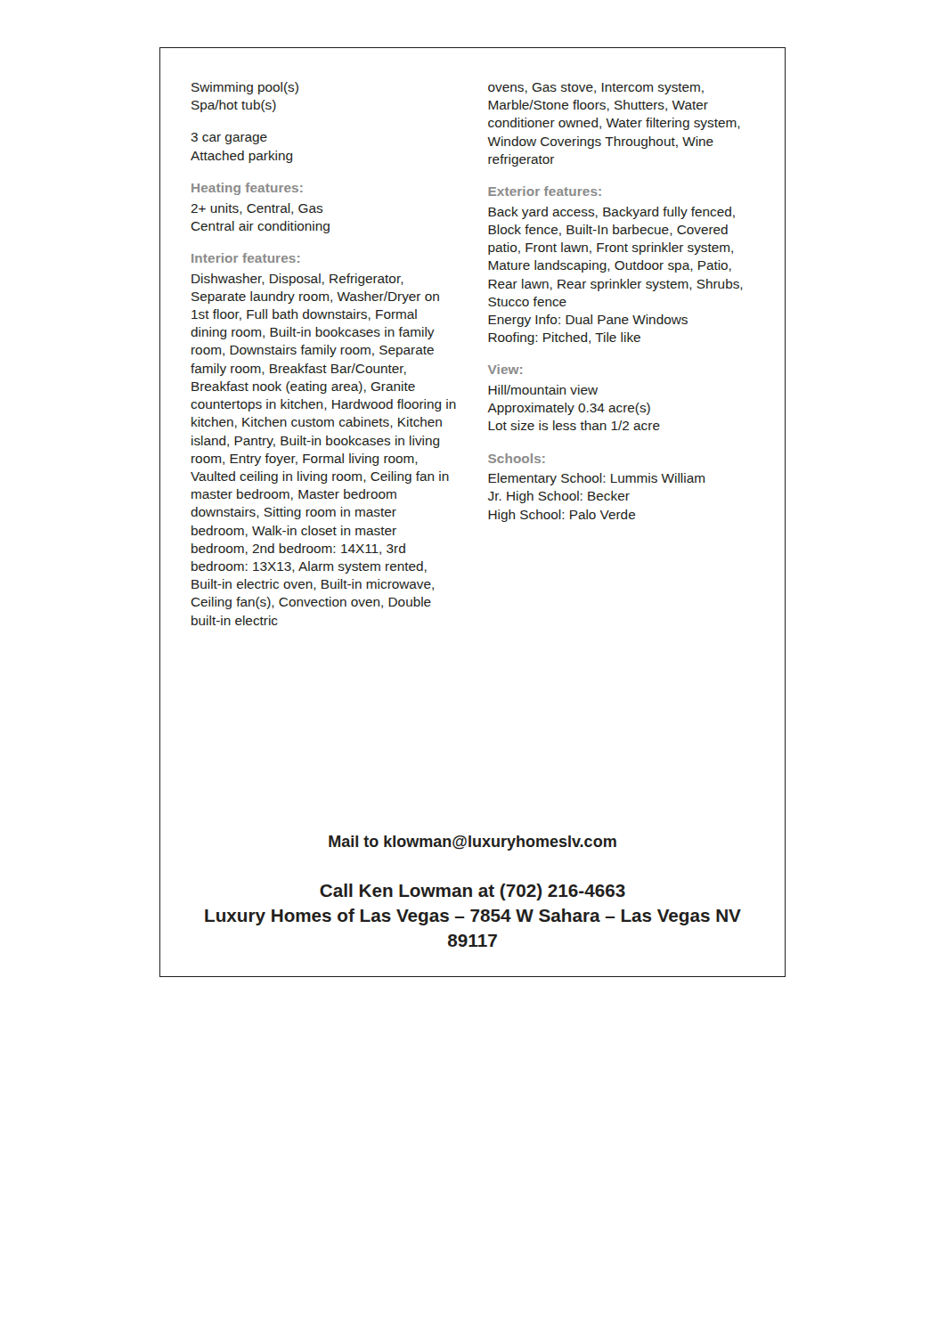Swimming pool(s)
Spa/hot tub(s)
3 car garage
Attached parking
Heating features:
2+ units, Central, Gas
Central air conditioning
Interior features:
Dishwasher, Disposal, Refrigerator, Separate laundry room, Washer/Dryer on 1st floor, Full bath downstairs, Formal dining room, Built-in bookcases in family room, Downstairs family room, Separate family room, Breakfast Bar/Counter, Breakfast nook (eating area), Granite countertops in kitchen, Hardwood flooring in kitchen, Kitchen custom cabinets, Kitchen island, Pantry, Built-in bookcases in living room, Entry foyer, Formal living room, Vaulted ceiling in living room, Ceiling fan in master bedroom, Master bedroom downstairs, Sitting room in master bedroom, Walk-in closet in master bedroom, 2nd bedroom: 14X11, 3rd bedroom: 13X13, Alarm system rented, Built-in electric oven, Built-in microwave, Ceiling fan(s), Convection oven, Double built-in electric
ovens, Gas stove, Intercom system, Marble/Stone floors, Shutters, Water conditioner owned, Water filtering system, Window Coverings Throughout, Wine refrigerator
Exterior features:
Back yard access, Backyard fully fenced, Block fence, Built-In barbecue, Covered patio, Front lawn, Front sprinkler system, Mature landscaping, Outdoor spa, Patio, Rear lawn, Rear sprinkler system, Shrubs, Stucco fence
Energy Info: Dual Pane Windows
Roofing: Pitched, Tile like
View:
Hill/mountain view
Approximately 0.34 acre(s)
Lot size is less than 1/2 acre
Schools:
Elementary School: Lummis William
Jr. High School: Becker
High School: Palo Verde
Mail to klowman@luxuryhomeslv.com
Call Ken Lowman at (702) 216-4663
Luxury Homes of Las Vegas – 7854 W Sahara – Las Vegas NV 89117